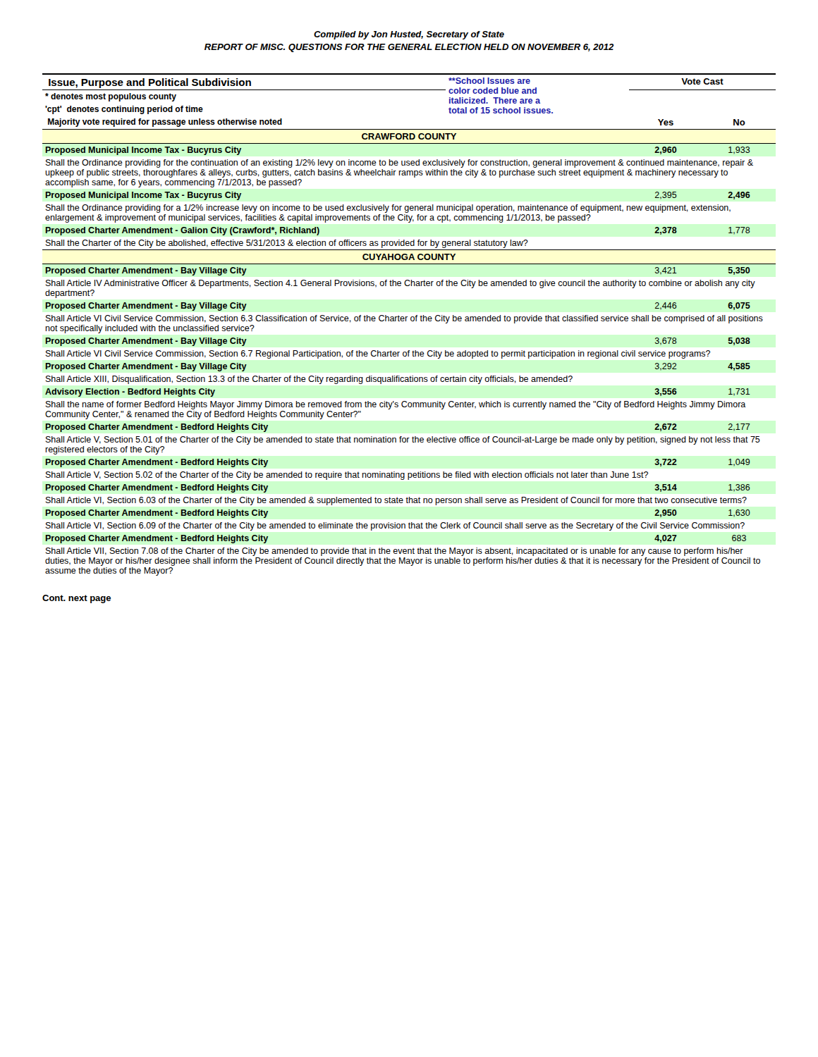Compiled by Jon Husted, Secretary of State
REPORT OF MISC. QUESTIONS FOR THE GENERAL ELECTION HELD ON NOVEMBER 6, 2012
| Issue, Purpose and Political Subdivision | **School Issues are color coded blue and italicized. There are a total of 15 school issues. | Vote Cast |
| * denotes most populous county | |
| 'cpt' denotes continuing period of time | |
| Majority vote required for passage unless otherwise noted | Yes | No |
| CRAWFORD COUNTY |
| Proposed Municipal Income Tax - Bucyrus City | 2,960 | 1,933 |
| Shall the Ordinance providing for the continuation of an existing 1/2% levy on income to be used exclusively for construction, general improvement & continued maintenance, repair & upkeep of public streets, thoroughfares & alleys, curbs, gutters, catch basins & wheelchair ramps within the city & to purchase such street equipment & machinery necessary to accomplish same, for 6 years, commencing 7/1/2013, be passed? |
| Proposed Municipal Income Tax - Bucyrus City | 2,395 | 2,496 |
| Shall the Ordinance providing for a 1/2% increase levy on income to be used exclusively for general municipal operation, maintenance of equipment, new equipment, extension, enlargement & improvement of municipal services, facilities & capital improvements of the City, for a cpt, commencing 1/1/2013, be passed? |
| Proposed Charter Amendment - Galion City (Crawford*, Richland) | 2,378 | 1,778 |
| Shall the Charter of the City be abolished, effective 5/31/2013 & election of officers as provided for by general statutory law? |
| CUYAHOGA COUNTY |
| Proposed Charter Amendment - Bay Village City | 3,421 | 5,350 |
| Shall Article IV Administrative Officer & Departments, Section 4.1 General Provisions, of the Charter of the City be amended to give council the authority to combine or abolish any city department? |
| Proposed Charter Amendment - Bay Village City | 2,446 | 6,075 |
| Shall Article VI Civil Service Commission, Section 6.3 Classification of Service, of the Charter of the City be amended to provide that classified service shall be comprised of all positions not specifically included with the unclassified service? |
| Proposed Charter Amendment - Bay Village City | 3,678 | 5,038 |
| Shall Article VI Civil Service Commission, Section 6.7 Regional Participation, of the Charter of the City be adopted to permit participation in regional civil service programs? |
| Proposed Charter Amendment - Bay Village City | 3,292 | 4,585 |
| Shall Article XIII, Disqualification, Section 13.3 of the Charter of the City regarding disqualifications of certain city officials, be amended? |
| Advisory Election - Bedford Heights City | 3,556 | 1,731 |
| Shall the name of former Bedford Heights Mayor Jimmy Dimora be removed from the city's Community Center, which is currently named the "City of Bedford Heights Jimmy Dimora Community Center," & renamed the City of Bedford Heights Community Center?" |
| Proposed Charter Amendment - Bedford Heights City | 2,672 | 2,177 |
| Shall Article V, Section 5.01 of the Charter of the City be amended to state that nomination for the elective office of Council-at-Large be made only by petition, signed by not less that 75 registered electors of the City? |
| Proposed Charter Amendment - Bedford Heights City | 3,722 | 1,049 |
| Shall Article V, Section 5.02 of the Charter of the City be amended to require that nominating petitions be filed with election officials not later than June 1st? |
| Proposed Charter Amendment - Bedford Heights City | 3,514 | 1,386 |
| Shall Article VI, Section 6.03 of the Charter of the City be amended & supplemented to state that no person shall serve as President of Council for more that two consecutive terms? |
| Proposed Charter Amendment - Bedford Heights City | 2,950 | 1,630 |
| Shall Article VI, Section 6.09 of the Charter of the City be amended to eliminate the provision that the Clerk of Council shall serve as the Secretary of the Civil Service Commission? |
| Proposed Charter Amendment - Bedford Heights City | 4,027 | 683 |
| Shall Article VII, Section 7.08 of the Charter of the City be amended to provide that in the event that the Mayor is absent, incapacitated or is unable for any cause to perform his/her duties, the Mayor or his/her designee shall inform the President of Council directly that the Mayor is unable to perform his/her duties & that it is necessary for the President of Council to assume the duties of the Mayor? |
Cont. next page